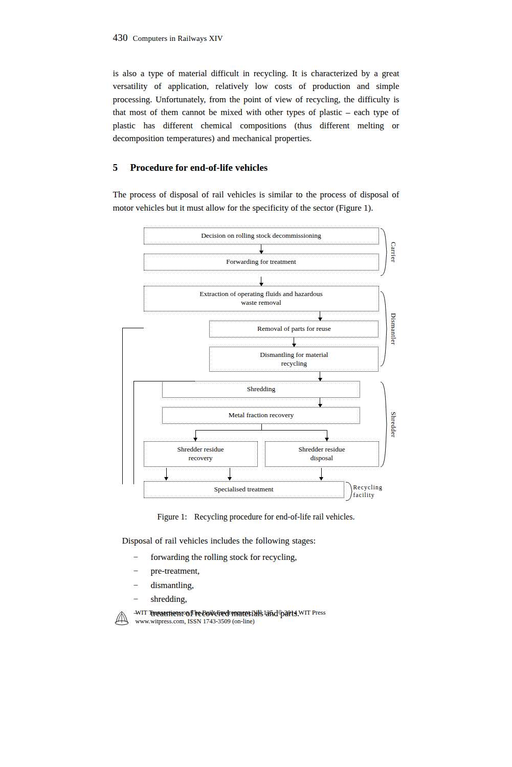430 Computers in Railways XIV
is also a type of material difficult in recycling. It is characterized by a great versatility of application, relatively low costs of production and simple processing. Unfortunately, from the point of view of recycling, the difficulty is that most of them cannot be mixed with other types of plastic – each type of plastic has different chemical compositions (thus different melting or decomposition temperatures) and mechanical properties.
5 Procedure for end-of-life vehicles
The process of disposal of rail vehicles is similar to the process of disposal of motor vehicles but it must allow for the specificity of the sector (Figure 1).
Decision on rolling stock decommissioning
Forwarding for treatment
Carrier
Extraction of operating fluids and hazardous
waste removal
Removal of parts for reuse
Dismantling for material
recycling
Dismantler
Shredding
Metal fraction recovery
Shredder residue
recovery
Shredder residue
disposal
Shredder
Specialised treatment
Recycling
facility
Figure 1: Recycling procedure for end-of-life rail vehicles.
Disposal of rail vehicles includes the following stages:
forwarding the rolling stock for recycling,
pre-treatment,
dismantling,
shredding,
treatment of recovered materials and parts.
WIT Transactions on The Built Environment, Vol 135, © 2014 WIT Press
www.witpress.com, ISSN 1743-3509 (on-line)